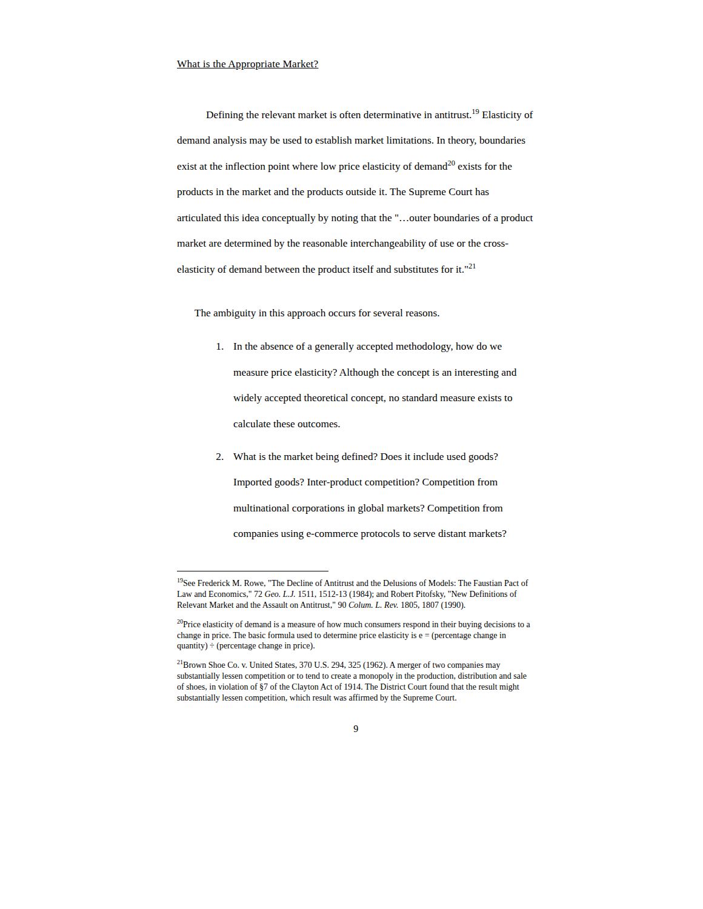What is the Appropriate Market?
Defining the relevant market is often determinative in antitrust.19 Elasticity of demand analysis may be used to establish market limitations. In theory, boundaries exist at the inflection point where low price elasticity of demand20 exists for the products in the market and the products outside it. The Supreme Court has articulated this idea conceptually by noting that the "…outer boundaries of a product market are determined by the reasonable interchangeability of use or the cross-elasticity of demand between the product itself and substitutes for it."21
The ambiguity in this approach occurs for several reasons.
In the absence of a generally accepted methodology, how do we measure price elasticity? Although the concept is an interesting and widely accepted theoretical concept, no standard measure exists to calculate these outcomes.
What is the market being defined? Does it include used goods? Imported goods? Inter-product competition? Competition from multinational corporations in global markets? Competition from companies using e-commerce protocols to serve distant markets?
19See Frederick M. Rowe, "The Decline of Antitrust and the Delusions of Models: The Faustian Pact of Law and Economics," 72 Geo. L.J. 1511, 1512-13 (1984); and Robert Pitofsky, "New Definitions of Relevant Market and the Assault on Antitrust," 90 Colum. L. Rev. 1805, 1807 (1990).
20Price elasticity of demand is a measure of how much consumers respond in their buying decisions to a change in price. The basic formula used to determine price elasticity is e = (percentage change in quantity) ÷ (percentage change in price).
21Brown Shoe Co. v. United States, 370 U.S. 294, 325 (1962). A merger of two companies may substantially lessen competition or to tend to create a monopoly in the production, distribution and sale of shoes, in violation of §7 of the Clayton Act of 1914. The District Court found that the result might substantially lessen competition, which result was affirmed by the Supreme Court.
9